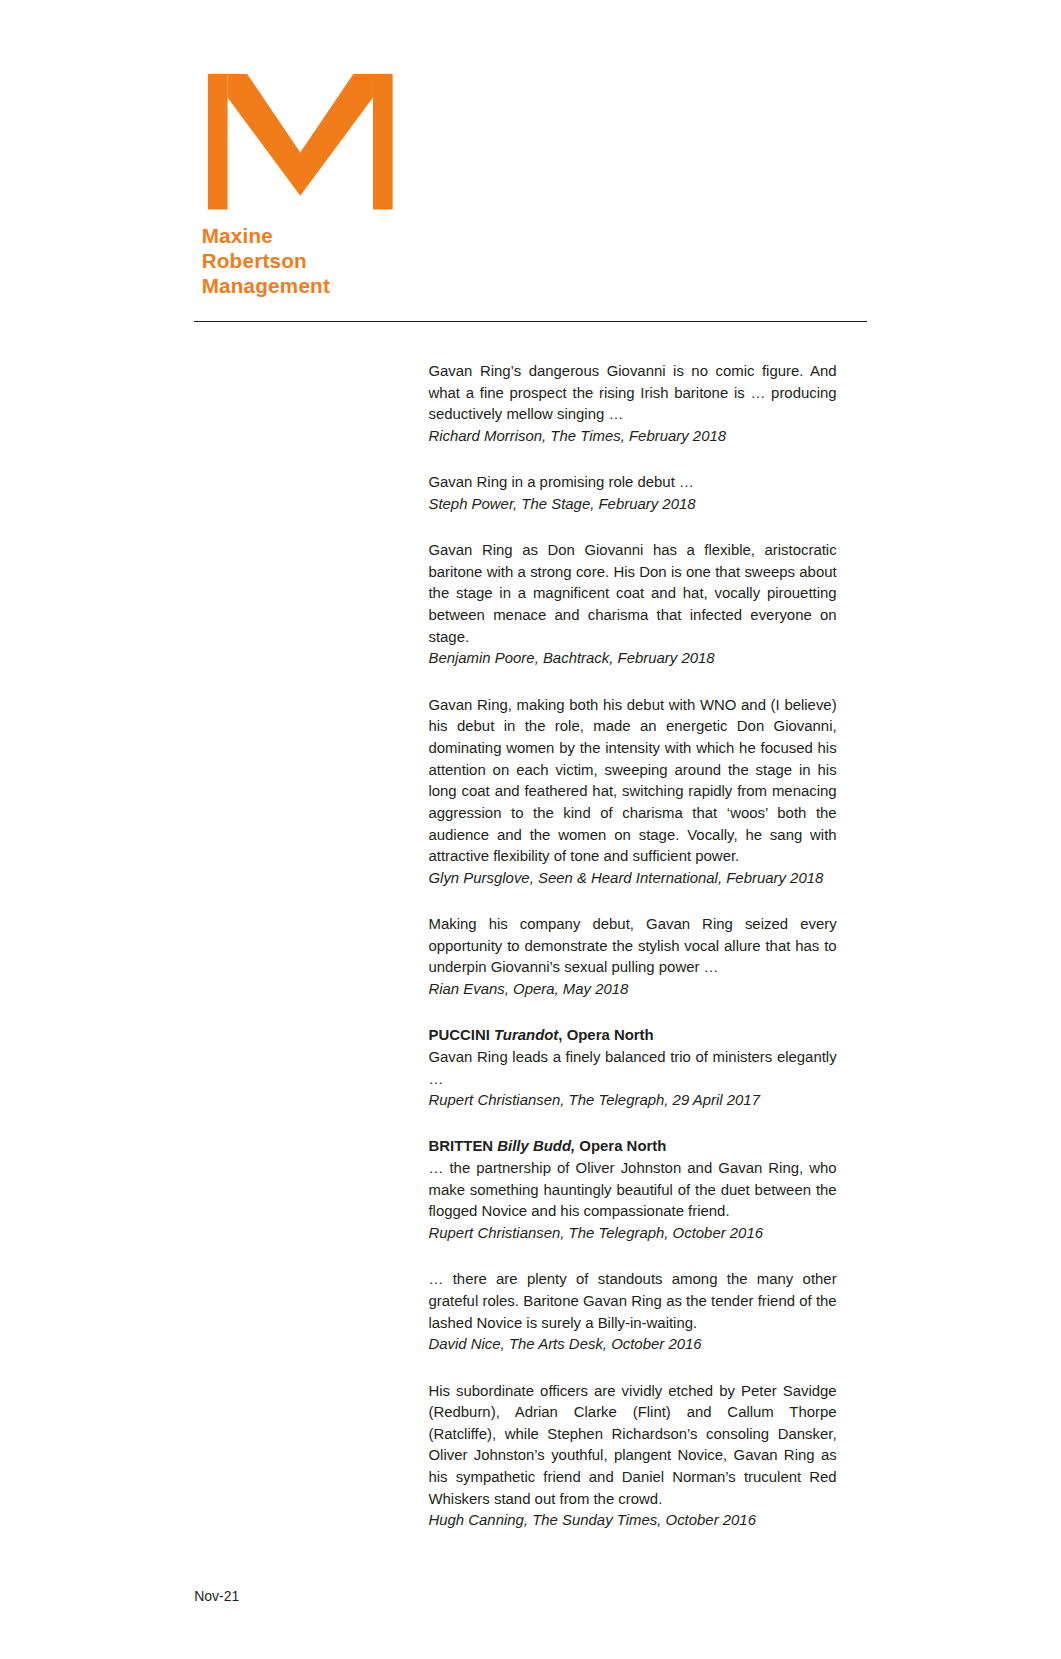Maxine
Robertson
Management
Gavan Ring’s dangerous Giovanni is no comic figure. And what a fine prospect the rising Irish baritone is … producing seductively mellow singing …
Richard Morrison, The Times, February 2018
Gavan Ring in a promising role debut …
Steph Power, The Stage, February 2018
Gavan Ring as Don Giovanni has a flexible, aristocratic baritone with a strong core. His Don is one that sweeps about the stage in a magnificent coat and hat, vocally pirouetting between menace and charisma that infected everyone on stage.
Benjamin Poore, Bachtrack, February 2018
Gavan Ring, making both his debut with WNO and (I believe) his debut in the role, made an energetic Don Giovanni, dominating women by the intensity with which he focused his attention on each victim, sweeping around the stage in his long coat and feathered hat, switching rapidly from menacing aggression to the kind of charisma that ‘woos’ both the audience and the women on stage. Vocally, he sang with attractive flexibility of tone and sufficient power.
Glyn Pursglove, Seen & Heard International, February 2018
Making his company debut, Gavan Ring seized every opportunity to demonstrate the stylish vocal allure that has to underpin Giovanni’s sexual pulling power …
Rian Evans, Opera, May 2018
PUCCINI Turandot, Opera North
Gavan Ring leads a finely balanced trio of ministers elegantly …
Rupert Christiansen, The Telegraph, 29 April 2017
BRITTEN Billy Budd, Opera North
… the partnership of Oliver Johnston and Gavan Ring, who make something hauntingly beautiful of the duet between the flogged Novice and his compassionate friend.
Rupert Christiansen, The Telegraph, October 2016
… there are plenty of standouts among the many other grateful roles. Baritone Gavan Ring as the tender friend of the lashed Novice is surely a Billy-in-waiting.
David Nice, The Arts Desk, October 2016
His subordinate officers are vividly etched by Peter Savidge (Redburn), Adrian Clarke (Flint) and Callum Thorpe (Ratcliffe), while Stephen Richardson’s consoling Dansker, Oliver Johnston’s youthful, plangent Novice, Gavan Ring as his sympathetic friend and Daniel Norman’s truculent Red Whiskers stand out from the crowd.
Hugh Canning, The Sunday Times, October 2016
Nov-21